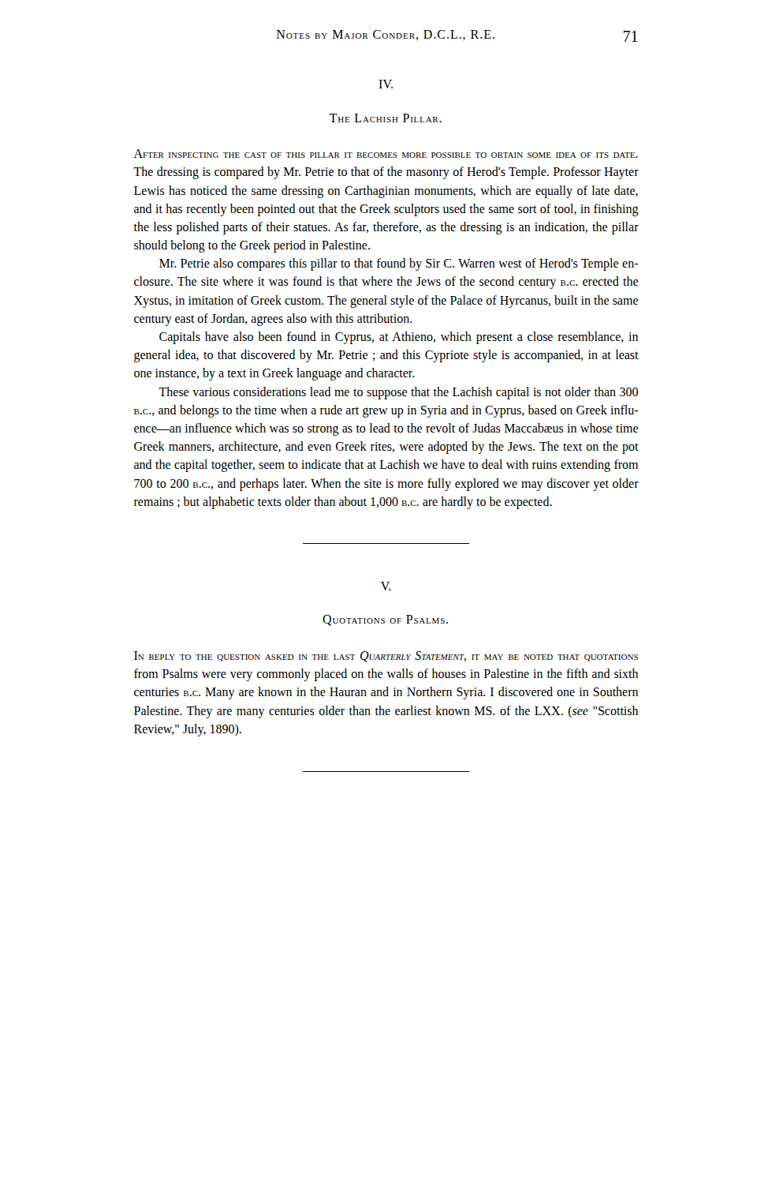Notes by Major Conder, D.C.L., R.E. 71
IV.
The Lachish Pillar.
After inspecting the cast of this pillar it becomes more possible to obtain some idea of its date. The dressing is compared by Mr. Petrie to that of the masonry of Herod's Temple. Professor Hayter Lewis has noticed the same dressing on Carthaginian monuments, which are equally of late date, and it has recently been pointed out that the Greek sculptors used the same sort of tool, in finishing the less polished parts of their statues. As far, therefore, as the dressing is an indication, the pillar should belong to the Greek period in Palestine.
Mr. Petrie also compares this pillar to that found by Sir C. Warren west of Herod's Temple enclosure. The site where it was found is that where the Jews of the second century b.c. erected the Xystus, in imitation of Greek custom. The general style of the Palace of Hyrcanus, built in the same century east of Jordan, agrees also with this attribution.
Capitals have also been found in Cyprus, at Athieno, which present a close resemblance, in general idea, to that discovered by Mr. Petrie ; and this Cypriote style is accompanied, in at least one instance, by a text in Greek language and character.
These various considerations lead me to suppose that the Lachish capital is not older than 300 b.c., and belongs to the time when a rude art grew up in Syria and in Cyprus, based on Greek influence—an influence which was so strong as to lead to the revolt of Judas Maccabæus in whose time Greek manners, architecture, and even Greek rites, were adopted by the Jews. The text on the pot and the capital together, seem to indicate that at Lachish we have to deal with ruins extending from 700 to 200 b.c., and perhaps later. When the site is more fully explored we may discover yet older remains ; but alphabetic texts older than about 1,000 b.c. are hardly to be expected.
V.
Quotations of Psalms.
In reply to the question asked in the last Quarterly Statement, it may be noted that quotations from Psalms were very commonly placed on the walls of houses in Palestine in the fifth and sixth centuries b.c. Many are known in the Hauran and in Northern Syria. I discovered one in Southern Palestine. They are many centuries older than the earliest known MS. of the LXX. (see "Scottish Review," July, 1890).